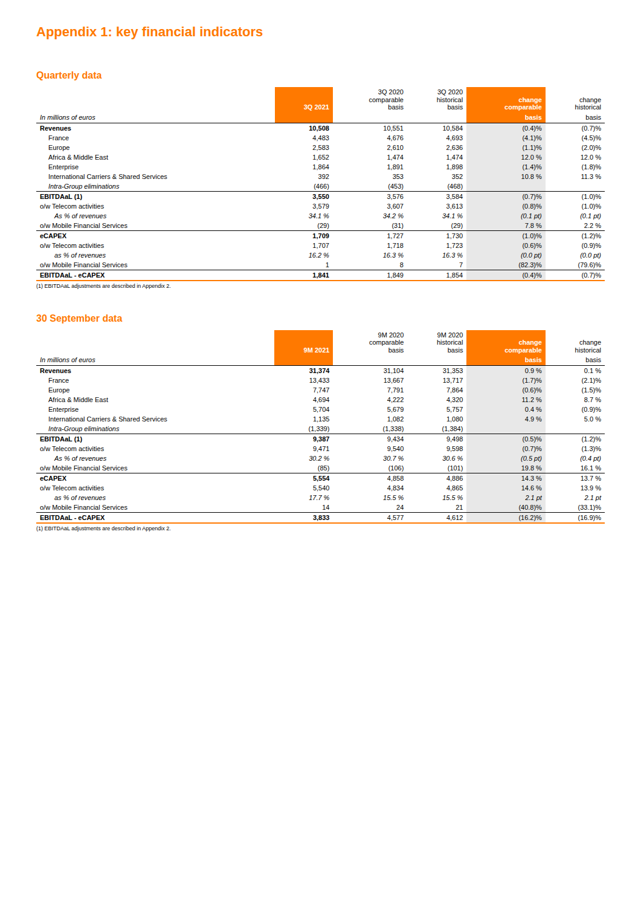Appendix 1: key financial indicators
Quarterly data
| | 3Q 2021 | 3Q 2020 comparable basis | 3Q 2020 historical basis | change comparable | change historical |
| --- | --- | --- | --- | --- | --- |
| In millions of euros | | | | basis | basis |
| Revenues | 10,508 | 10,551 | 10,584 | (0.4)% | (0.7)% |
| France | 4,483 | 4,676 | 4,693 | (4.1)% | (4.5)% |
| Europe | 2,583 | 2,610 | 2,636 | (1.1)% | (2.0)% |
| Africa & Middle East | 1,652 | 1,474 | 1,474 | 12.0 % | 12.0 % |
| Enterprise | 1,864 | 1,891 | 1,898 | (1.4)% | (1.8)% |
| International Carriers & Shared Services | 392 | 353 | 352 | 10.8 % | 11.3 % |
| Intra-Group eliminations | (466) | (453) | (468) | | |
| EBITDAaL (1) | 3,550 | 3,576 | 3,584 | (0.7)% | (1.0)% |
| o/w Telecom activities | 3,579 | 3,607 | 3,613 | (0.8)% | (1.0)% |
| As % of revenues | 34.1 % | 34.2 % | 34.1 % | (0.1 pt) | (0.1 pt) |
| o/w Mobile Financial Services | (29) | (31) | (29) | 7.8 % | 2.2 % |
| eCAPEX | 1,709 | 1,727 | 1,730 | (1.0)% | (1.2)% |
| o/w Telecom activities | 1,707 | 1,718 | 1,723 | (0.6)% | (0.9)% |
| as % of revenues | 16.2 % | 16.3 % | 16.3 % | (0.0 pt) | (0.0 pt) |
| o/w Mobile Financial Services | 1 | 8 | 7 | (82.3)% | (79.6)% |
| EBITDAaL - eCAPEX | 1,841 | 1,849 | 1,854 | (0.4)% | (0.7)% |
(1) EBITDAaL adjustments are described in Appendix 2.
30 September data
| | 9M 2021 | 9M 2020 comparable basis | 9M 2020 historical basis | change comparable | change historical |
| --- | --- | --- | --- | --- | --- |
| In millions of euros | | | | basis | basis |
| Revenues | 31,374 | 31,104 | 31,353 | 0.9 % | 0.1 % |
| France | 13,433 | 13,667 | 13,717 | (1.7)% | (2.1)% |
| Europe | 7,747 | 7,791 | 7,864 | (0.6)% | (1.5)% |
| Africa & Middle East | 4,694 | 4,222 | 4,320 | 11.2 % | 8.7 % |
| Enterprise | 5,704 | 5,679 | 5,757 | 0.4 % | (0.9)% |
| International Carriers & Shared Services | 1,135 | 1,082 | 1,080 | 4.9 % | 5.0 % |
| Intra-Group eliminations | (1,339) | (1,338) | (1,384) | | |
| EBITDAaL (1) | 9,387 | 9,434 | 9,498 | (0.5)% | (1.2)% |
| o/w Telecom activities | 9,471 | 9,540 | 9,598 | (0.7)% | (1.3)% |
| As % of revenues | 30.2 % | 30.7 % | 30.6 % | (0.5 pt) | (0.4 pt) |
| o/w Mobile Financial Services | (85) | (106) | (101) | 19.8 % | 16.1 % |
| eCAPEX | 5,554 | 4,858 | 4,886 | 14.3 % | 13.7 % |
| o/w Telecom activities | 5,540 | 4,834 | 4,865 | 14.6 % | 13.9 % |
| as % of revenues | 17.7 % | 15.5 % | 15.5 % | 2.1 pt | 2.1 pt |
| o/w Mobile Financial Services | 14 | 24 | 21 | (40.8)% | (33.1)% |
| EBITDAaL - eCAPEX | 3,833 | 4,577 | 4,612 | (16.2)% | (16.9)% |
(1) EBITDAaL adjustments are described in Appendix 2.